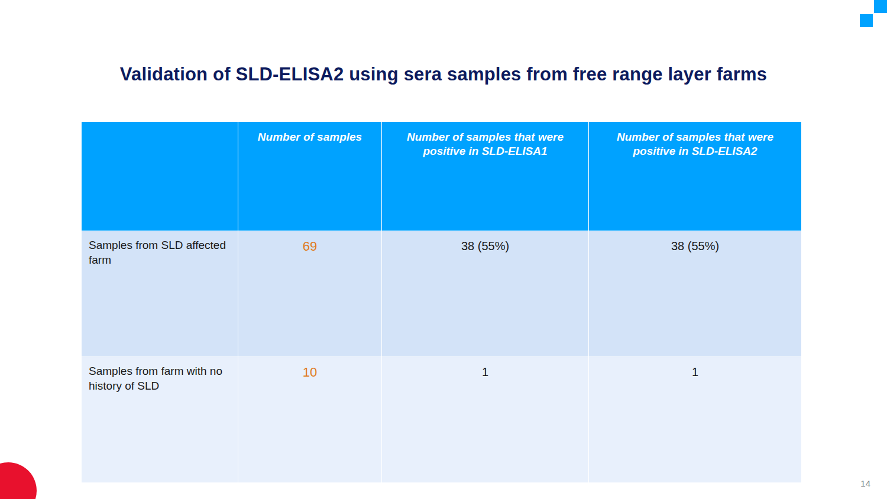Validation of SLD-ELISA2 using sera samples from free range layer farms
| | Number of samples | Number of samples that were positive in SLD-ELISA1 | Number of samples that were positive in SLD-ELISA2 |
| --- | --- | --- | --- |
| Samples from SLD affected farm | 69 | 38 (55%) | 38 (55%) |
| Samples from farm with no history of SLD | 10 | 1 | 1 |
14